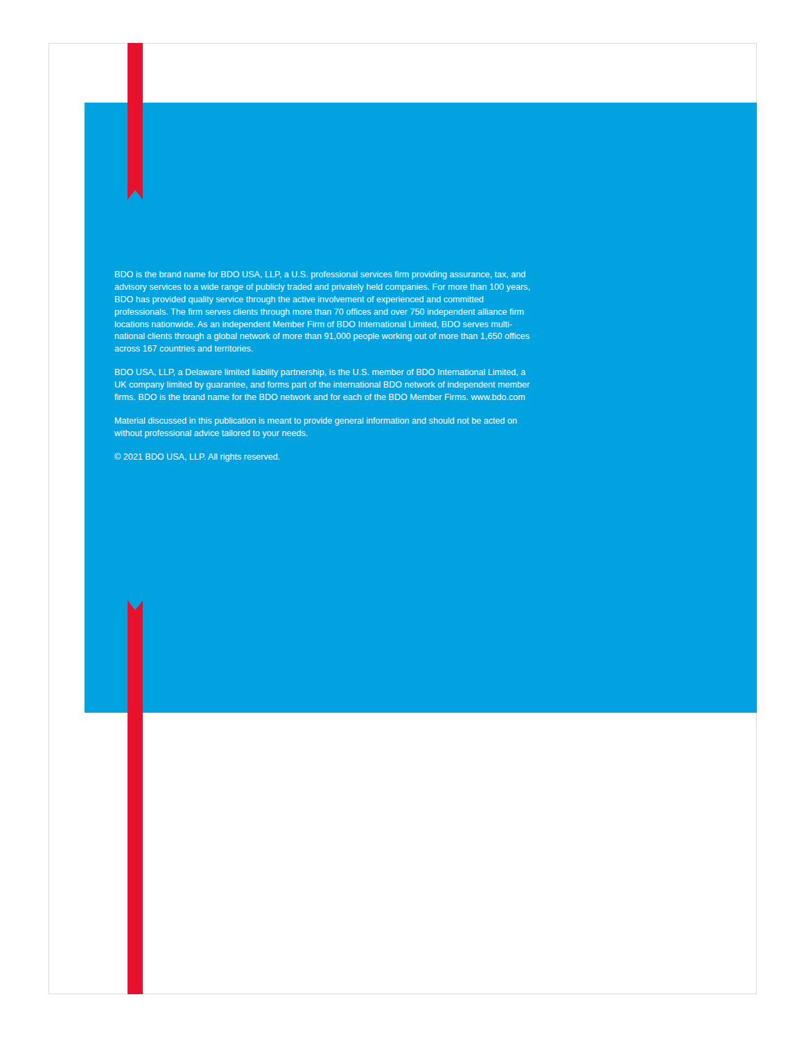BDO is the brand name for BDO USA, LLP, a U.S. professional services firm providing assurance, tax, and advisory services to a wide range of publicly traded and privately held companies. For more than 100 years, BDO has provided quality service through the active involvement of experienced and committed professionals. The firm serves clients through more than 70 offices and over 750 independent alliance firm locations nationwide. As an independent Member Firm of BDO International Limited, BDO serves multi-national clients through a global network of more than 91,000 people working out of more than 1,650 offices across 167 countries and territories.
BDO USA, LLP, a Delaware limited liability partnership, is the U.S. member of BDO International Limited, a UK company limited by guarantee, and forms part of the international BDO network of independent member firms. BDO is the brand name for the BDO network and for each of the BDO Member Firms. www.bdo.com
Material discussed in this publication is meant to provide general information and should not be acted on without professional advice tailored to your needs.
© 2021 BDO USA, LLP. All rights reserved.